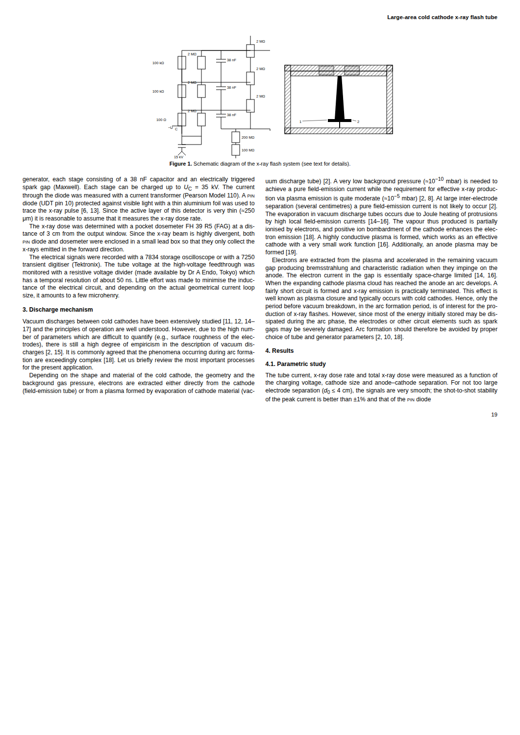Large-area cold cathode x-ray flash tube
100 kΩ 2 MΩ 38 nF 2 MΩ 100 kΩ 2 MΩ 38 nF 2 MΩ 100 Ω 2 MΩ 38 nF 2 MΩ −U C 200 MΩ 100 MΩ 15 kV 1 2
Figure 1. Schematic diagram of the x-ray flash system (see text for details).
generator, each stage consisting of a 38 nF capacitor and an electrically triggered spark gap (Maxwell). Each stage can be charged up to UC = 35 kV. The current through the diode was measured with a current transformer (Pearson Model 110). A pin diode (UDT pin 10) protected against visible light with a thin aluminium foil was used to trace the x-ray pulse [6, 13]. Since the active layer of this detector is very thin (≈250 μm) it is reasonable to assume that it measures the x-ray dose rate.
The x-ray dose was determined with a pocket dosemeter FH 39 R5 (FAG) at a distance of 3 cm from the output window. Since the x-ray beam is highly divergent, both pin diode and dosemeter were enclosed in a small lead box so that they only collect the x-rays emitted in the forward direction.
The electrical signals were recorded with a 7834 storage oscilloscope or with a 7250 transient digitiser (Tektronix). The tube voltage at the high-voltage feedthrough was monitored with a resistive voltage divider (made available by Dr A Endo, Tokyo) which has a temporal resolution of about 50 ns. Little effort was made to minimise the inductance of the electrical circuit, and depending on the actual geometrical current loop size, it amounts to a few microhenry.
3. Discharge mechanism
Vacuum discharges between cold cathodes have been extensively studied [11, 12, 14–17] and the principles of operation are well understood. However, due to the high number of parameters which are difficult to quantify (e.g., surface roughness of the electrodes), there is still a high degree of empiricism in the description of vacuum discharges [2, 15]. It is commonly agreed that the phenomena occurring during arc formation are exceedingly complex [18]. Let us briefly review the most important processes for the present application.
Depending on the shape and material of the cold cathode, the geometry and the background gas pressure, electrons are extracted either directly from the cathode (field-emission tube) or from a plasma formed by evaporation of cathode material (vacuum discharge tube) [2]. A very low background pressure (≈10−10 mbar) is needed to achieve a pure field-emission current while the requirement for effective x-ray production via plasma emission is quite moderate (≈10−5 mbar) [2, 8]. At large inter-electrode separation (several centimetres) a pure field-emission current is not likely to occur [2]. The evaporation in vacuum discharge tubes occurs due to Joule heating of protrusions by high local field-emission currents [14–16]. The vapour thus produced is partially ionised by electrons, and positive ion bombardment of the cathode enhances the electron emission [18]. A highly conductive plasma is formed, which works as an effective cathode with a very small work function [16]. Additionally, an anode plasma may be formed [19].
Electrons are extracted from the plasma and accelerated in the remaining vacuum gap producing bremsstrahlung and characteristic radiation when they impinge on the anode. The electron current in the gap is essentially space-charge limited [14, 16]. When the expanding cathode plasma cloud has reached the anode an arc develops. A fairly short circuit is formed and x-ray emission is practically terminated. This effect is well known as plasma closure and typically occurs with cold cathodes. Hence, only the period before vacuum breakdown, in the arc formation period, is of interest for the production of x-ray flashes. However, since most of the energy initially stored may be dissipated during the arc phase, the electrodes or other circuit elements such as spark gaps may be severely damaged. Arc formation should therefore be avoided by proper choice of tube and generator parameters [2, 10, 18].
4. Results
4.1. Parametric study
The tube current, x-ray dose rate and total x-ray dose were measured as a function of the charging voltage, cathode size and anode–cathode separation. For not too large electrode separation (d0 ≤ 4 cm), the signals are very smooth; the shot-to-shot stability of the peak current is better than ±1% and that of the pin diode
19